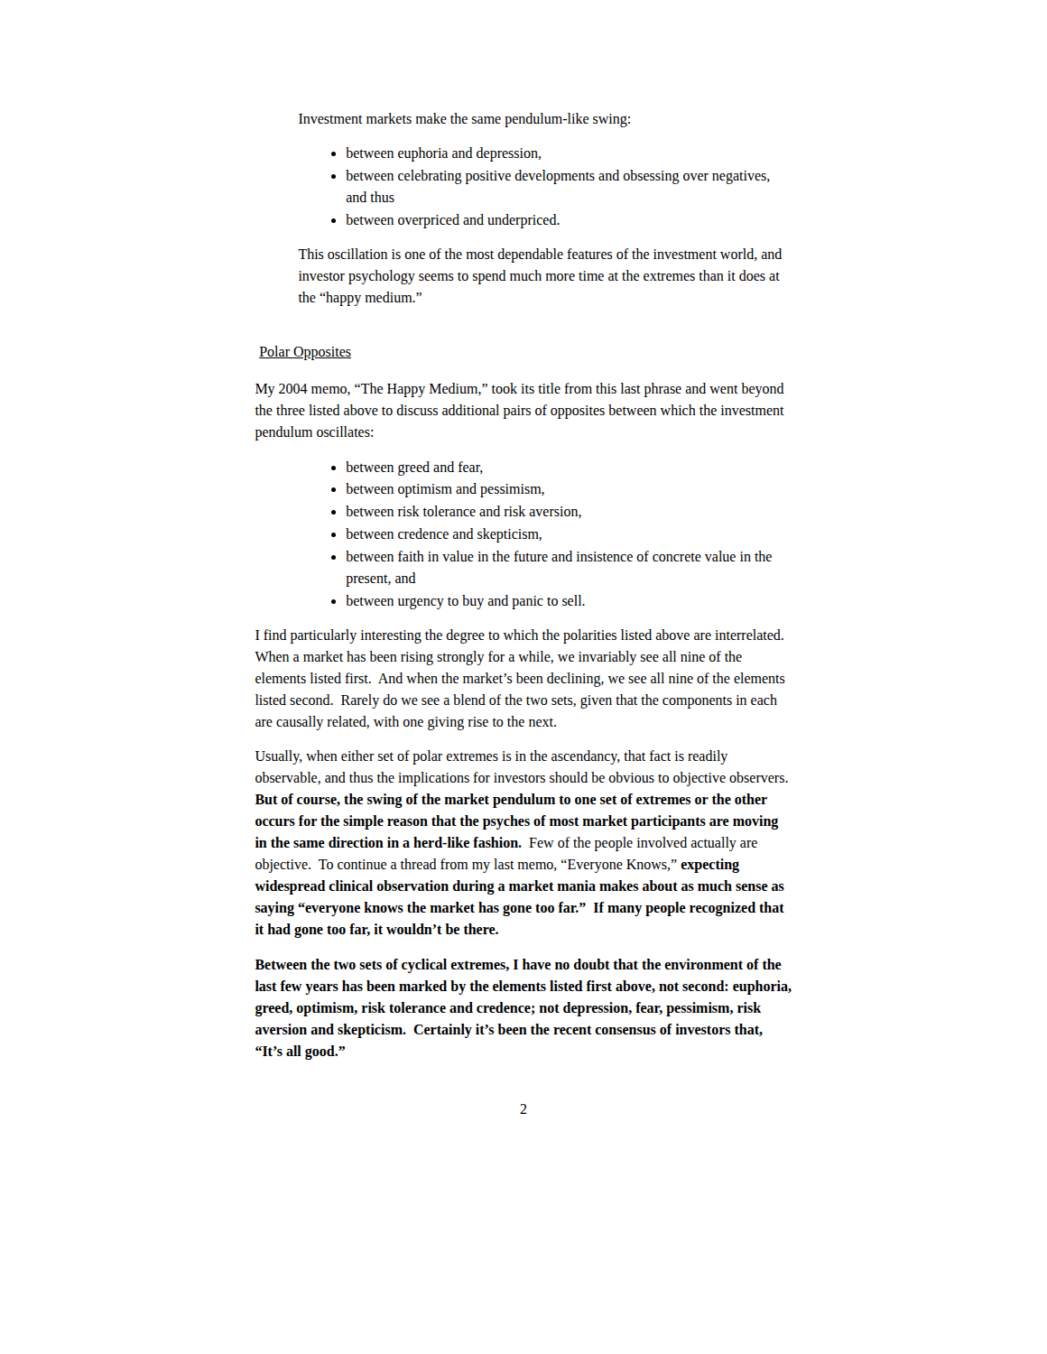Investment markets make the same pendulum-like swing:
between euphoria and depression,
between celebrating positive developments and obsessing over negatives, and thus
between overpriced and underpriced.
This oscillation is one of the most dependable features of the investment world, and investor psychology seems to spend much more time at the extremes than it does at the “happy medium.”
Polar Opposites
My 2004 memo, “The Happy Medium,” took its title from this last phrase and went beyond the three listed above to discuss additional pairs of opposites between which the investment pendulum oscillates:
between greed and fear,
between optimism and pessimism,
between risk tolerance and risk aversion,
between credence and skepticism,
between faith in value in the future and insistence of concrete value in the present, and
between urgency to buy and panic to sell.
I find particularly interesting the degree to which the polarities listed above are interrelated. When a market has been rising strongly for a while, we invariably see all nine of the elements listed first. And when the market’s been declining, we see all nine of the elements listed second. Rarely do we see a blend of the two sets, given that the components in each are causally related, with one giving rise to the next.
Usually, when either set of polar extremes is in the ascendancy, that fact is readily observable, and thus the implications for investors should be obvious to objective observers. But of course, the swing of the market pendulum to one set of extremes or the other occurs for the simple reason that the psyches of most market participants are moving in the same direction in a herd-like fashion. Few of the people involved actually are objective. To continue a thread from my last memo, “Everyone Knows,” expecting widespread clinical observation during a market mania makes about as much sense as saying “everyone knows the market has gone too far.” If many people recognized that it had gone too far, it wouldn’t be there.
Between the two sets of cyclical extremes, I have no doubt that the environment of the last few years has been marked by the elements listed first above, not second: euphoria, greed, optimism, risk tolerance and credence; not depression, fear, pessimism, risk aversion and skepticism. Certainly it’s been the recent consensus of investors that, “It’s all good.”
2